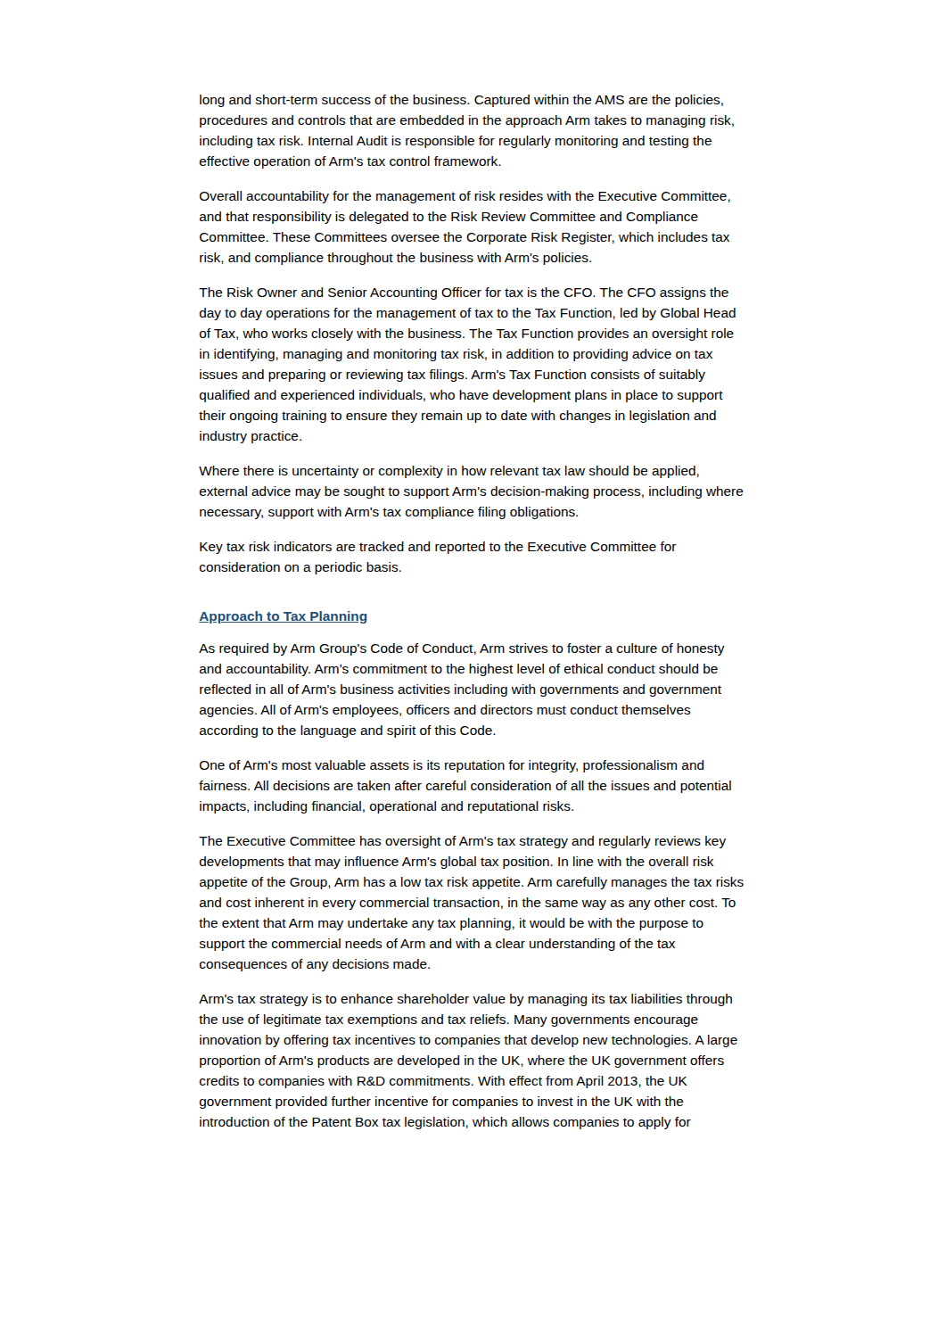long and short-term success of the business. Captured within the AMS are the policies, procedures and controls that are embedded in the approach Arm takes to managing risk, including tax risk. Internal Audit is responsible for regularly monitoring and testing the effective operation of Arm's tax control framework.
Overall accountability for the management of risk resides with the Executive Committee, and that responsibility is delegated to the Risk Review Committee and Compliance Committee. These Committees oversee the Corporate Risk Register, which includes tax risk, and compliance throughout the business with Arm's policies.
The Risk Owner and Senior Accounting Officer for tax is the CFO. The CFO assigns the day to day operations for the management of tax to the Tax Function, led by Global Head of Tax, who works closely with the business. The Tax Function provides an oversight role in identifying, managing and monitoring tax risk, in addition to providing advice on tax issues and preparing or reviewing tax filings. Arm's Tax Function consists of suitably qualified and experienced individuals, who have development plans in place to support their ongoing training to ensure they remain up to date with changes in legislation and industry practice.
Where there is uncertainty or complexity in how relevant tax law should be applied, external advice may be sought to support Arm's decision-making process, including where necessary, support with Arm's tax compliance filing obligations.
Key tax risk indicators are tracked and reported to the Executive Committee for consideration on a periodic basis.
Approach to Tax Planning
As required by Arm Group's Code of Conduct, Arm strives to foster a culture of honesty and accountability. Arm's commitment to the highest level of ethical conduct should be reflected in all of Arm's business activities including with governments and government agencies. All of Arm's employees, officers and directors must conduct themselves according to the language and spirit of this Code.
One of Arm's most valuable assets is its reputation for integrity, professionalism and fairness. All decisions are taken after careful consideration of all the issues and potential impacts, including financial, operational and reputational risks.
The Executive Committee has oversight of Arm's tax strategy and regularly reviews key developments that may influence Arm's global tax position. In line with the overall risk appetite of the Group, Arm has a low tax risk appetite. Arm carefully manages the tax risks and cost inherent in every commercial transaction, in the same way as any other cost. To the extent that Arm may undertake any tax planning, it would be with the purpose to support the commercial needs of Arm and with a clear understanding of the tax consequences of any decisions made.
Arm's tax strategy is to enhance shareholder value by managing its tax liabilities through the use of legitimate tax exemptions and tax reliefs. Many governments encourage innovation by offering tax incentives to companies that develop new technologies. A large proportion of Arm's products are developed in the UK, where the UK government offers credits to companies with R&D commitments. With effect from April 2013, the UK government provided further incentive for companies to invest in the UK with the introduction of the Patent Box tax legislation, which allows companies to apply for